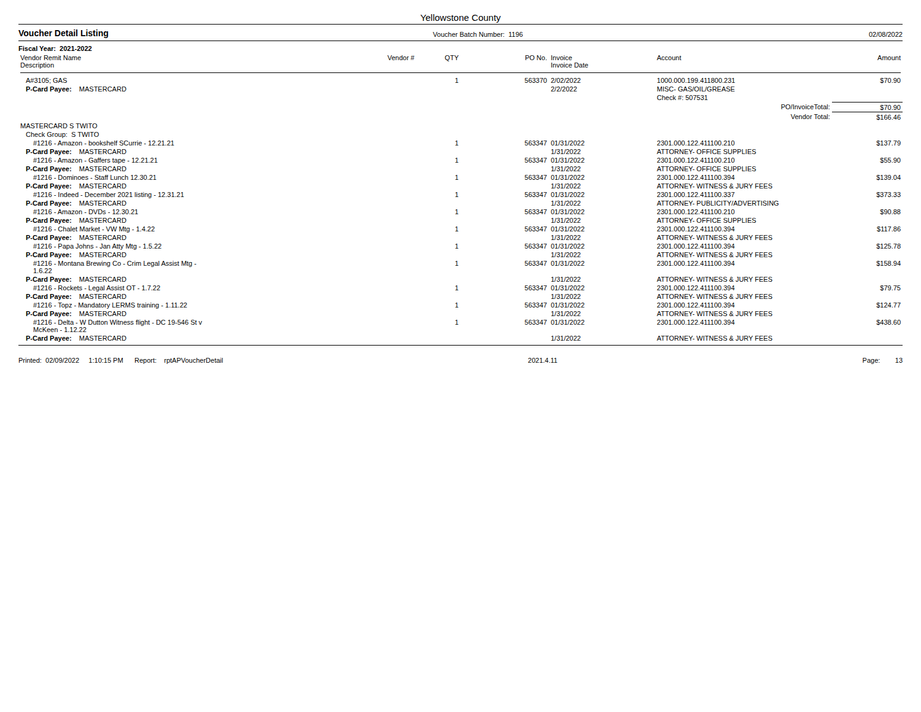Yellowstone County
Voucher Detail Listing
Voucher Batch Number: 1196
02/08/2022
Fiscal Year: 2021-2022
| Vendor Remit Name Description | Vendor # | QTY | PO No. | Invoice Invoice Date | Account | Amount |
| --- | --- | --- | --- | --- | --- | --- |
| A#3105; GAS | | 1 | 563370 | 2/02/2022 | 1000.000.199.411800.231 | $70.90 |
| P-Card Payee: MASTERCARD | | | | 2/2/2022 | MISC- GAS/OIL/GREASE | |
| | | | | | Check #: 507531 | |
| | | | | | PO/InvoiceTotal: | $70.90 |
| | | | | | Vendor Total: | $166.46 |
| MASTERCARD S TWITO |
| Check Group: S TWITO |
| #1216 - Amazon - bookshelf SCurrie - 12.21.21 | | 1 | 563347 | 01/31/2022 | 2301.000.122.411100.210 | $137.79 |
| P-Card Payee: MASTERCARD | | | | 1/31/2022 | ATTORNEY- OFFICE SUPPLIES | |
| #1216 - Amazon - Gaffers tape - 12.21.21 | | 1 | 563347 | 01/31/2022 | 2301.000.122.411100.210 | $55.90 |
| P-Card Payee: MASTERCARD | | | | 1/31/2022 | ATTORNEY- OFFICE SUPPLIES | |
| #1216 - Dominoes - Staff Lunch 12.30.21 | | 1 | 563347 | 01/31/2022 | 2301.000.122.411100.394 | $139.04 |
| P-Card Payee: MASTERCARD | | | | 1/31/2022 | ATTORNEY- WITNESS & JURY FEES | |
| #1216 - Indeed - December 2021 listing - 12.31.21 | | 1 | 563347 | 01/31/2022 | 2301.000.122.411100.337 | $373.33 |
| P-Card Payee: MASTERCARD | | | | 1/31/2022 | ATTORNEY- PUBLICITY/ADVERTISING | |
| #1216 - Amazon - DVDs - 12.30.21 | | 1 | 563347 | 01/31/2022 | 2301.000.122.411100.210 | $90.88 |
| P-Card Payee: MASTERCARD | | | | 1/31/2022 | ATTORNEY- OFFICE SUPPLIES | |
| #1216 - Chalet Market - VW Mtg - 1.4.22 | | 1 | 563347 | 01/31/2022 | 2301.000.122.411100.394 | $117.86 |
| P-Card Payee: MASTERCARD | | | | 1/31/2022 | ATTORNEY- WITNESS & JURY FEES | |
| #1216 - Papa Johns - Jan Atty Mtg - 1.5.22 | | 1 | 563347 | 01/31/2022 | 2301.000.122.411100.394 | $125.78 |
| P-Card Payee: MASTERCARD | | | | 1/31/2022 | ATTORNEY- WITNESS & JURY FEES | |
| #1216 - Montana Brewing Co - Crim Legal Assist Mtg - 1.6.22 | | 1 | 563347 | 01/31/2022 | 2301.000.122.411100.394 | $158.94 |
| P-Card Payee: MASTERCARD | | | | 1/31/2022 | ATTORNEY- WITNESS & JURY FEES | |
| #1216 - Rockets - Legal Assist OT - 1.7.22 | | 1 | 563347 | 01/31/2022 | 2301.000.122.411100.394 | $79.75 |
| P-Card Payee: MASTERCARD | | | | 1/31/2022 | ATTORNEY- WITNESS & JURY FEES | |
| #1216 - Topz - Mandatory LERMS training - 1.11.22 | | 1 | 563347 | 01/31/2022 | 2301.000.122.411100.394 | $124.77 |
| P-Card Payee: MASTERCARD | | | | 1/31/2022 | ATTORNEY- WITNESS & JURY FEES | |
| #1216 - Delta - W Dutton Witness flight - DC 19-546 St v McKeen - 1.12.22 | | 1 | 563347 | 01/31/2022 | 2301.000.122.411100.394 | $438.60 |
| P-Card Payee: MASTERCARD | | | | 1/31/2022 | ATTORNEY- WITNESS & JURY FEES | |
Printed: 02/09/2022 1:10:15 PM Report: rptAPVoucherDetail
2021.4.11
Page: 13